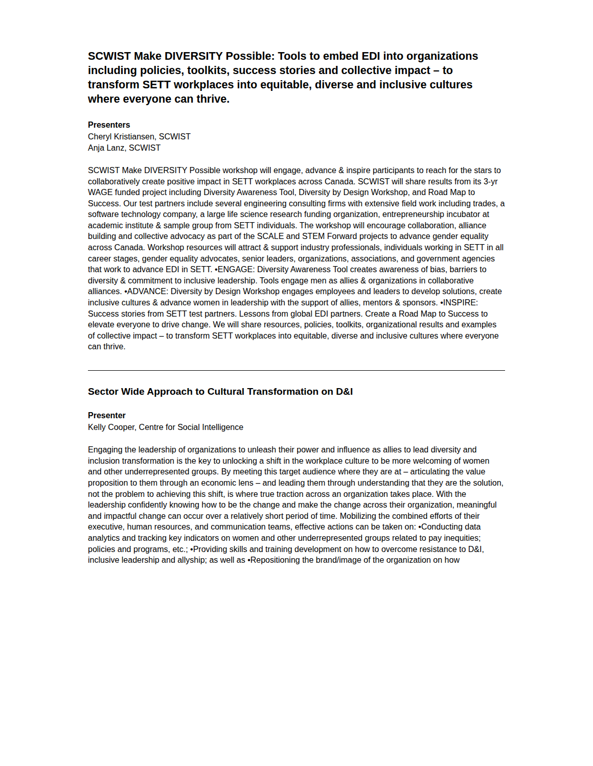SCWIST Make DIVERSITY Possible: Tools to embed EDI into organizations including policies, toolkits, success stories and collective impact – to transform SETT workplaces into equitable, diverse and inclusive cultures where everyone can thrive.
Presenters
Cheryl Kristiansen, SCWIST
Anja Lanz, SCWIST
SCWIST Make DIVERSITY Possible workshop will engage, advance & inspire participants to reach for the stars to collaboratively create positive impact in SETT workplaces across Canada. SCWIST will share results from its 3-yr WAGE funded project including Diversity Awareness Tool, Diversity by Design Workshop, and Road Map to Success. Our test partners include several engineering consulting firms with extensive field work including trades, a software technology company, a large life science research funding organization, entrepreneurship incubator at academic institute & sample group from SETT individuals. The workshop will encourage collaboration, alliance building and collective advocacy as part of the SCALE and STEM Forward projects to advance gender equality across Canada. Workshop resources will attract & support industry professionals, individuals working in SETT in all career stages, gender equality advocates, senior leaders, organizations, associations, and government agencies that work to advance EDI in SETT. •ENGAGE: Diversity Awareness Tool creates awareness of bias, barriers to diversity & commitment to inclusive leadership. Tools engage men as allies & organizations in collaborative alliances. •ADVANCE: Diversity by Design Workshop engages employees and leaders to develop solutions, create inclusive cultures & advance women in leadership with the support of allies, mentors & sponsors. •INSPIRE: Success stories from SETT test partners. Lessons from global EDI partners. Create a Road Map to Success to elevate everyone to drive change. We will share resources, policies, toolkits, organizational results and examples of collective impact – to transform SETT workplaces into equitable, diverse and inclusive cultures where everyone can thrive.
Sector Wide Approach to Cultural Transformation on D&I
Presenter
Kelly Cooper, Centre for Social Intelligence
Engaging the leadership of organizations to unleash their power and influence as allies to lead diversity and inclusion transformation is the key to unlocking a shift in the workplace culture to be more welcoming of women and other underrepresented groups. By meeting this target audience where they are at – articulating the value proposition to them through an economic lens – and leading them through understanding that they are the solution, not the problem to achieving this shift, is where true traction across an organization takes place. With the leadership confidently knowing how to be the change and make the change across their organization, meaningful and impactful change can occur over a relatively short period of time. Mobilizing the combined efforts of their executive, human resources, and communication teams, effective actions can be taken on: •Conducting data analytics and tracking key indicators on women and other underrepresented groups related to pay inequities; policies and programs, etc.; •Providing skills and training development on how to overcome resistance to D&I, inclusive leadership and allyship; as well as •Repositioning the brand/image of the organization on how